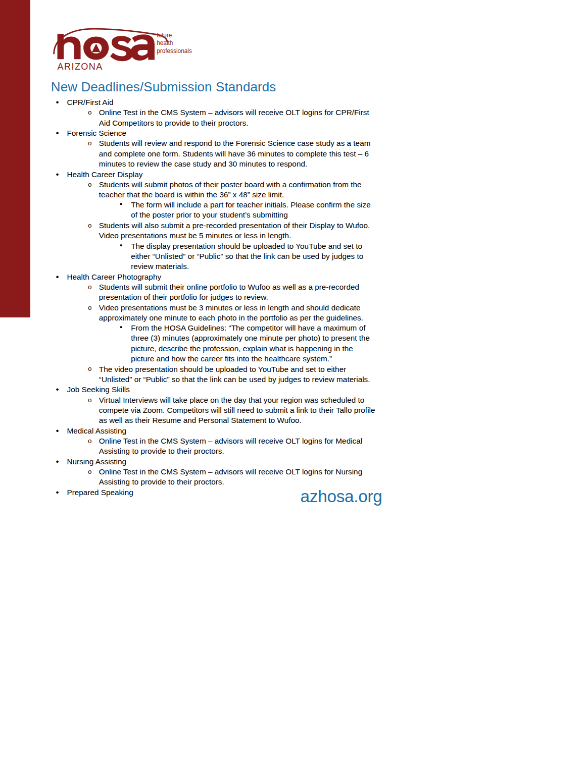future health professionals ARIZONA
New Deadlines/Submission Standards
CPR/First Aid
Online Test in the CMS System – advisors will receive OLT logins for CPR/First Aid Competitors to provide to their proctors.
Forensic Science
Students will review and respond to the Forensic Science case study as a team and complete one form. Students will have 36 minutes to complete this test – 6 minutes to review the case study and 30 minutes to respond.
Health Career Display
Students will submit photos of their poster board with a confirmation from the teacher that the board is within the 36” x 48” size limit.
The form will include a part for teacher initials. Please confirm the size of the poster prior to your student’s submitting
Students will also submit a pre-recorded presentation of their Display to Wufoo. Video presentations must be 5 minutes or less in length.
The display presentation should be uploaded to YouTube and set to either “Unlisted” or “Public” so that the link can be used by judges to review materials.
Health Career Photography
Students will submit their online portfolio to Wufoo as well as a pre-recorded presentation of their portfolio for judges to review.
Video presentations must be 3 minutes or less in length and should dedicate approximately one minute to each photo in the portfolio as per the guidelines.
From the HOSA Guidelines: “The competitor will have a maximum of three (3) minutes (approximately one minute per photo) to present the picture, describe the profession, explain what is happening in the picture and how the career fits into the healthcare system.”
The video presentation should be uploaded to YouTube and set to either “Unlisted” or “Public” so that the link can be used by judges to review materials.
Job Seeking Skills
Virtual Interviews will take place on the day that your region was scheduled to compete via Zoom. Competitors will still need to submit a link to their Tallo profile as well as their Resume and Personal Statement to Wufoo.
Medical Assisting
Online Test in the CMS System – advisors will receive OLT logins for Medical Assisting to provide to their proctors.
Nursing Assisting
Online Test in the CMS System – advisors will receive OLT logins for Nursing Assisting to provide to their proctors.
Prepared Speaking
azhosa.org